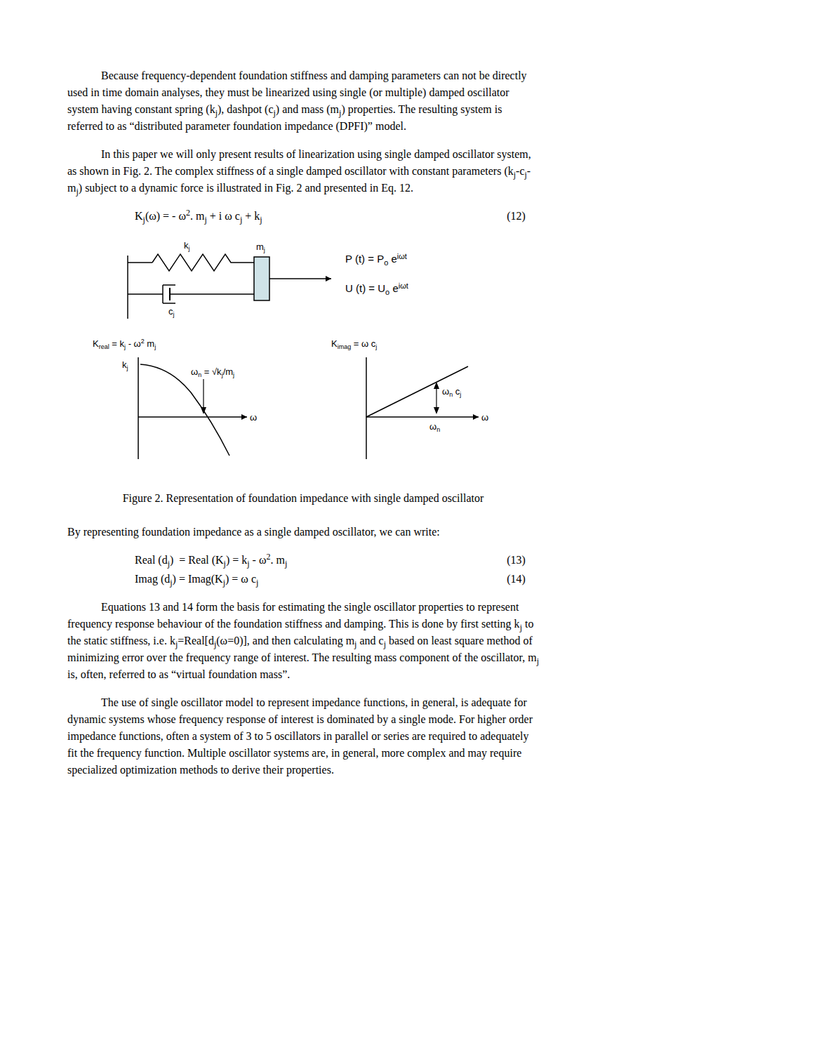Because frequency-dependent foundation stiffness and damping parameters can not be directly used in time domain analyses, they must be linearized using single (or multiple) damped oscillator system having constant spring (kj), dashpot (cj) and mass (mj) properties. The resulting system is referred to as “distributed parameter foundation impedance (DPFI)” model.
In this paper we will only present results of linearization using single damped oscillator system, as shown in Fig. 2. The complex stiffness of a single damped oscillator with constant parameters (kj-cj-mj) subject to a dynamic force is illustrated in Fig. 2 and presented in Eq. 12.
Kj(ω) = - ω2. mj + i ω cj + kj (12)
kj cj mj P (t) = Po eiωt U (t) = Uo eiωt Kreal = kj - ω2 mj ω kj ωn = √kj/mj Kimag = ω cj ω ωn cj ωn
Figure 2. Representation of foundation impedance with single damped oscillator
By representing foundation impedance as a single damped oscillator, we can write:
Real (dj) = Real (Kj) = kj - ω2. mj (13)
Imag (dj) = Imag(Kj) = ω cj (14)
Equations 13 and 14 form the basis for estimating the single oscillator properties to represent frequency response behaviour of the foundation stiffness and damping. This is done by first setting kj to the static stiffness, i.e. kj=Real[dj(ω=0)], and then calculating mj and cj based on least square method of minimizing error over the frequency range of interest. The resulting mass component of the oscillator, mj is, often, referred to as “virtual foundation mass”.
The use of single oscillator model to represent impedance functions, in general, is adequate for dynamic systems whose frequency response of interest is dominated by a single mode. For higher order impedance functions, often a system of 3 to 5 oscillators in parallel or series are required to adequately fit the frequency function. Multiple oscillator systems are, in general, more complex and may require specialized optimization methods to derive their properties.